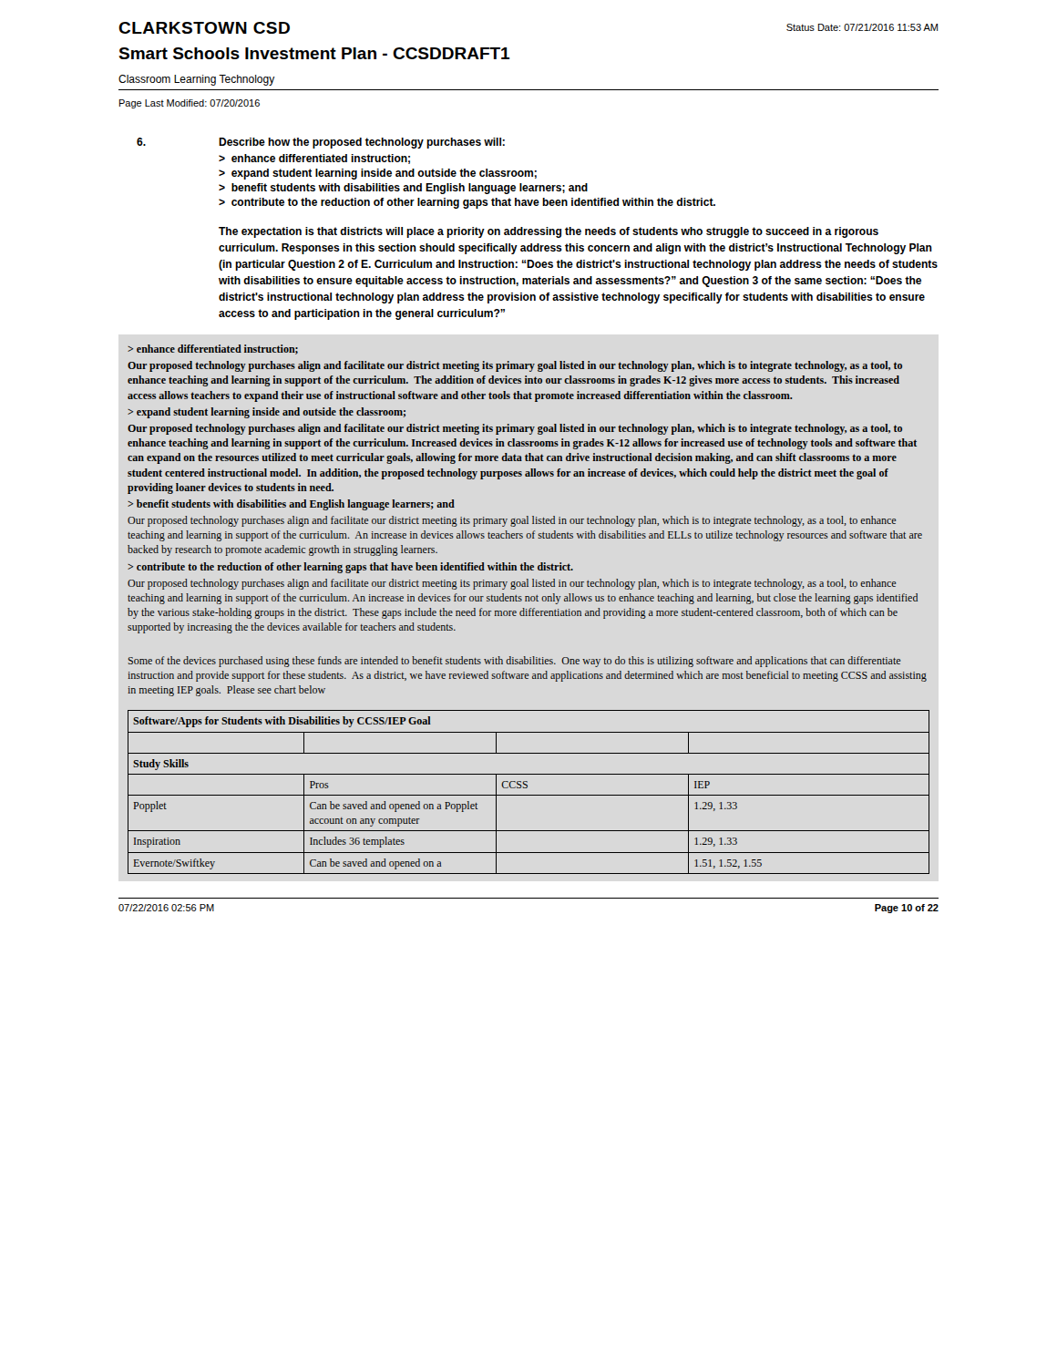CLARKSTOWN CSD
Status Date: 07/21/2016 11:53 AM
Smart Schools Investment Plan - CCSDDRAFT1
Classroom Learning Technology
Page Last Modified: 07/20/2016
6.
Describe how the proposed technology purchases will:
> enhance differentiated instruction;
> expand student learning inside and outside the classroom;
> benefit students with disabilities and English language learners; and
> contribute to the reduction of other learning gaps that have been identified within the district.
The expectation is that districts will place a priority on addressing the needs of students who struggle to succeed in a rigorous curriculum. Responses in this section should specifically address this concern and align with the district’s Instructional Technology Plan (in particular Question 2 of E. Curriculum and Instruction: “Does the district's instructional technology plan address the needs of students with disabilities to ensure equitable access to instruction, materials and assessments?” and Question 3 of the same section: “Does the district's instructional technology plan address the provision of assistive technology specifically for students with disabilities to ensure access to and participation in the general curriculum?”
> enhance differentiated instruction;
Our proposed technology purchases align and facilitate our district meeting its primary goal listed in our technology plan, which is to integrate technology, as a tool, to enhance teaching and learning in support of the curriculum. The addition of devices into our classrooms in grades K-12 gives more access to students. This increased access allows teachers to expand their use of instructional software and other tools that promote increased differentiation within the classroom.
> expand student learning inside and outside the classroom;
Our proposed technology purchases align and facilitate our district meeting its primary goal listed in our technology plan, which is to integrate technology, as a tool, to enhance teaching and learning in support of the curriculum. Increased devices in classrooms in grades K-12 allows for increased use of technology tools and software that can expand on the resources utilized to meet curricular goals, allowing for more data that can drive instructional decision making, and can shift classrooms to a more student centered instructional model. In addition, the proposed technology purposes allows for an increase of devices, which could help the district meet the goal of providing loaner devices to students in need.
> benefit students with disabilities and English language learners; and
Our proposed technology purchases align and facilitate our district meeting its primary goal listed in our technology plan, which is to integrate technology, as a tool, to enhance teaching and learning in support of the curriculum. An increase in devices allows teachers of students with disabilities and ELLs to utilize technology resources and software that are backed by research to promote academic growth in struggling learners.
> contribute to the reduction of other learning gaps that have been identified within the district.
Our proposed technology purchases align and facilitate our district meeting its primary goal listed in our technology plan, which is to integrate technology, as a tool, to enhance teaching and learning in support of the curriculum. An increase in devices for our students not only allows us to enhance teaching and learning, but close the learning gaps identified by the various stake-holding groups in the district. These gaps include the need for more differentiation and providing a more student-centered classroom, both of which can be supported by increasing the the devices available for teachers and students.
Some of the devices purchased using these funds are intended to benefit students with disabilities. One way to do this is utilizing software and applications that can differentiate instruction and provide support for these students. As a district, we have reviewed software and applications and determined which are most beneficial to meeting CCSS and assisting in meeting IEP goals. Please see chart below
| Software/Apps for Students with Disabilities by CCSS/IEP Goal |
| Study Skills |
| | Pros | CCSS | IEP |
| Popplet | Can be saved and opened on a Popplet account on any computer | | 1.29, 1.33 |
| Inspiration | Includes 36 templates | | 1.29, 1.33 |
| Evernote/Swiftkey | Can be saved and opened on a | | 1.51, 1.52, 1.55 |
07/22/2016 02:56 PM
Page 10 of 22